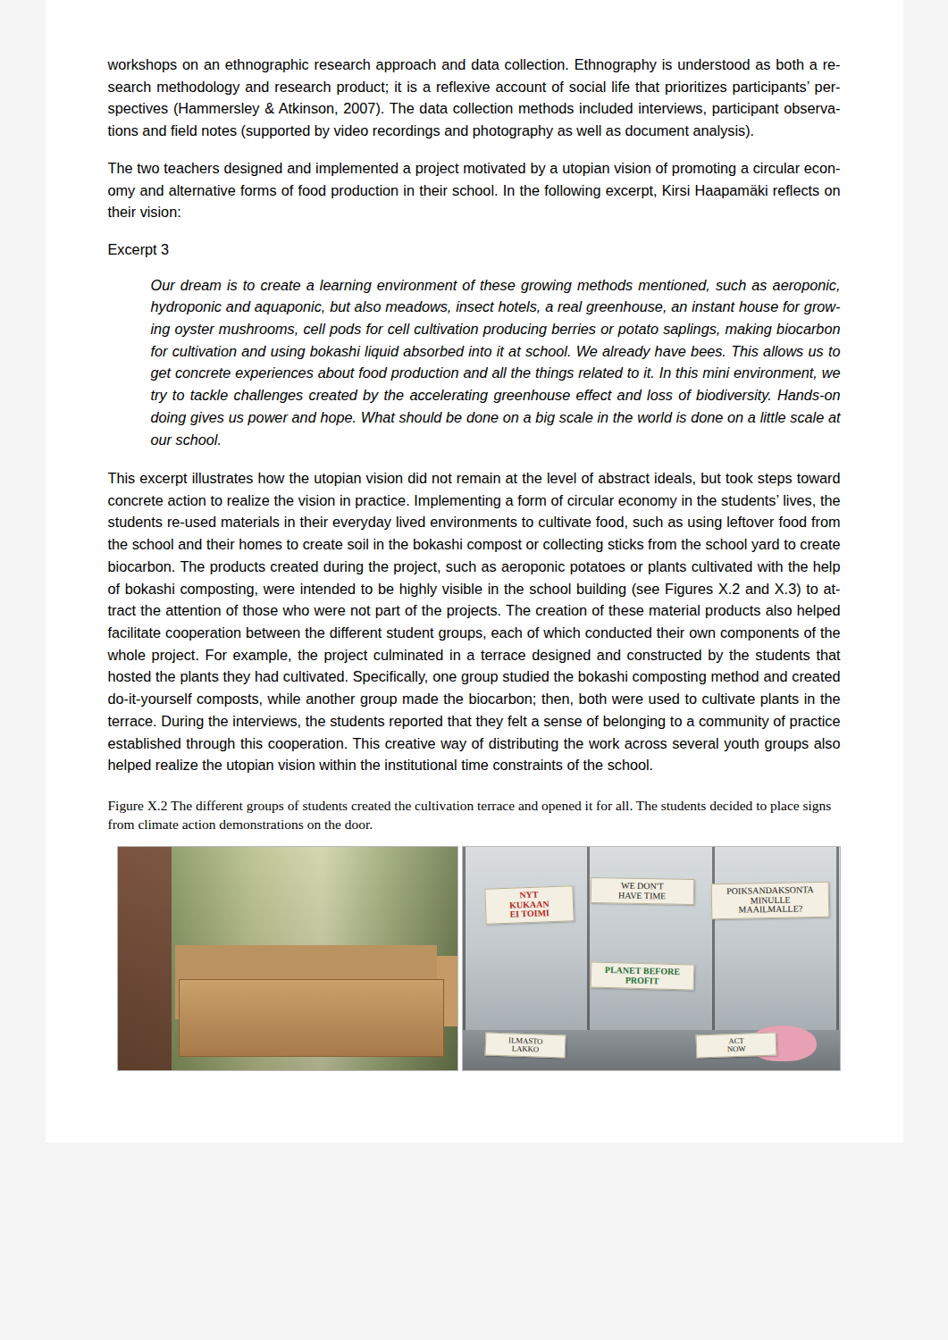workshops on an ethnographic research approach and data collection. Ethnography is understood as both a research methodology and research product; it is a reflexive account of social life that prioritizes participants’ perspectives (Hammersley & Atkinson, 2007). The data collection methods included interviews, participant observations and field notes (supported by video recordings and photography as well as document analysis).
The two teachers designed and implemented a project motivated by a utopian vision of promoting a circular economy and alternative forms of food production in their school. In the following excerpt, Kirsi Haapamäki reflects on their vision:
Excerpt 3
Our dream is to create a learning environment of these growing methods mentioned, such as aeroponic, hydroponic and aquaponic, but also meadows, insect hotels, a real greenhouse, an instant house for growing oyster mushrooms, cell pods for cell cultivation producing berries or potato saplings, making biocarbon for cultivation and using bokashi liquid absorbed into it at school. We already have bees. This allows us to get concrete experiences about food production and all the things related to it. In this mini environment, we try to tackle challenges created by the accelerating greenhouse effect and loss of biodiversity. Hands-on doing gives us power and hope. What should be done on a big scale in the world is done on a little scale at our school.
This excerpt illustrates how the utopian vision did not remain at the level of abstract ideals, but took steps toward concrete action to realize the vision in practice. Implementing a form of circular economy in the students’ lives, the students re-used materials in their everyday lived environments to cultivate food, such as using leftover food from the school and their homes to create soil in the bokashi compost or collecting sticks from the school yard to create biocarbon. The products created during the project, such as aeroponic potatoes or plants cultivated with the help of bokashi composting, were intended to be highly visible in the school building (see Figures X.2 and X.3) to attract the attention of those who were not part of the projects. The creation of these material products also helped facilitate cooperation between the different student groups, each of which conducted their own components of the whole project. For example, the project culminated in a terrace designed and constructed by the students that hosted the plants they had cultivated. Specifically, one group studied the bokashi composting method and created do-it-yourself composts, while another group made the biocarbon; then, both were used to cultivate plants in the terrace. During the interviews, the students reported that they felt a sense of belonging to a community of practice established through this cooperation. This creative way of distributing the work across several youth groups also helped realize the utopian vision within the institutional time constraints of the school.
Figure X.2 The different groups of students created the cultivation terrace and opened it for all. The students decided to place signs from climate action demonstrations on the door.
NYT
KUKAAN
EI TOIMI
WE DON'T
HAVE TIME
POIKSANDAKSONTA
MINULLE
MAAILMALLE?
PLANET BEFORE
PROFIT
ILMASTO
LAKKO
ACT
NOW